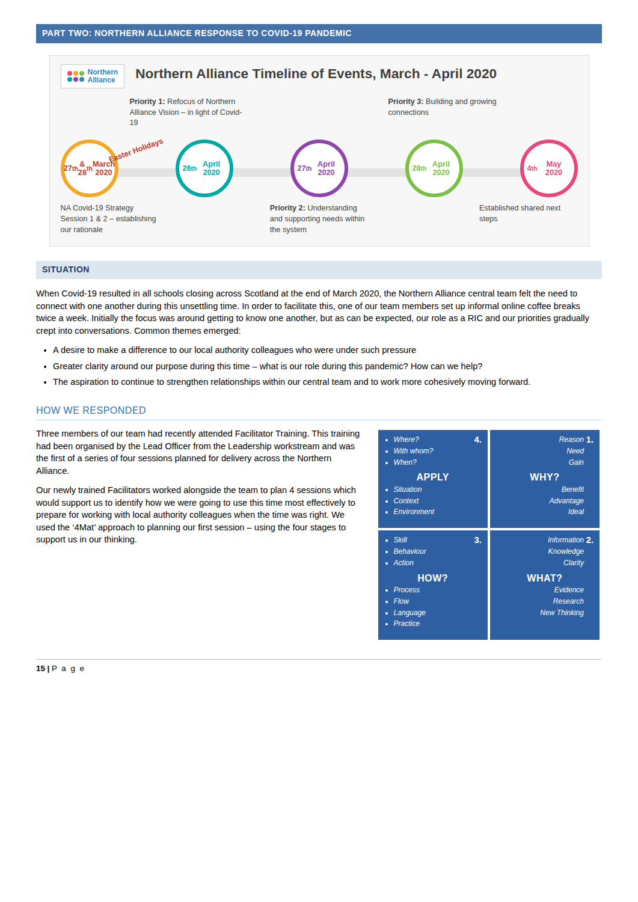PART TWO: NORTHERN ALLIANCE RESPONSE TO COVID-19 PANDEMIC
Northern
Alliance
Northern Alliance Timeline of Events, March - April 2020
Priority 1: Refocus of Northern Alliance Vision – in light of Covid-19
Priority 3: Building and growing connections
27th & 28th March 2020
Easter Holidays
26thApril 2020
27th April 2020
28th April 2020
4th May 2020
NA Covid-19 Strategy Session 1 & 2 – establishing our rationale
Priority 2: Understanding and supporting needs within the system
Established shared next steps
SITUATION
When Covid-19 resulted in all schools closing across Scotland at the end of March 2020, the Northern Alliance central team felt the need to connect with one another during this unsettling time. In order to facilitate this, one of our team members set up informal online coffee breaks twice a week. Initially the focus was around getting to know one another, but as can be expected, our role as a RIC and our priorities gradually crept into conversations. Common themes emerged:
A desire to make a difference to our local authority colleagues who were under such pressure
Greater clarity around our purpose during this time – what is our role during this pandemic? How can we help?
The aspiration to continue to strengthen relationships within our central team and to work more cohesively moving forward.
HOW WE RESPONDED
Three members of our team had recently attended Facilitator Training. This training had been organised by the Lead Officer from the Leadership workstream and was the first of a series of four sessions planned for delivery across the Northern Alliance.
Our newly trained Facilitators worked alongside the team to plan 4 sessions which would support us to identify how we were going to use this time most effectively to prepare for working with local authority colleagues when the time was right. We used the ‘4Mat’ approach to planning our first session – using the four stages to support us in our thinking.
4.
Where?
With whom?
When?
APPLY
Situation
Context
Environment
1.
Reason
Need
Gain
WHY?
Benefit
Advantage
Ideal
3.
Skill
Behaviour
Action
HOW?
Process
Flow
Language
Practice
2.
Information
Knowledge
Clarity
WHAT?
Evidence
Research
New Thinking
15 | P a g e